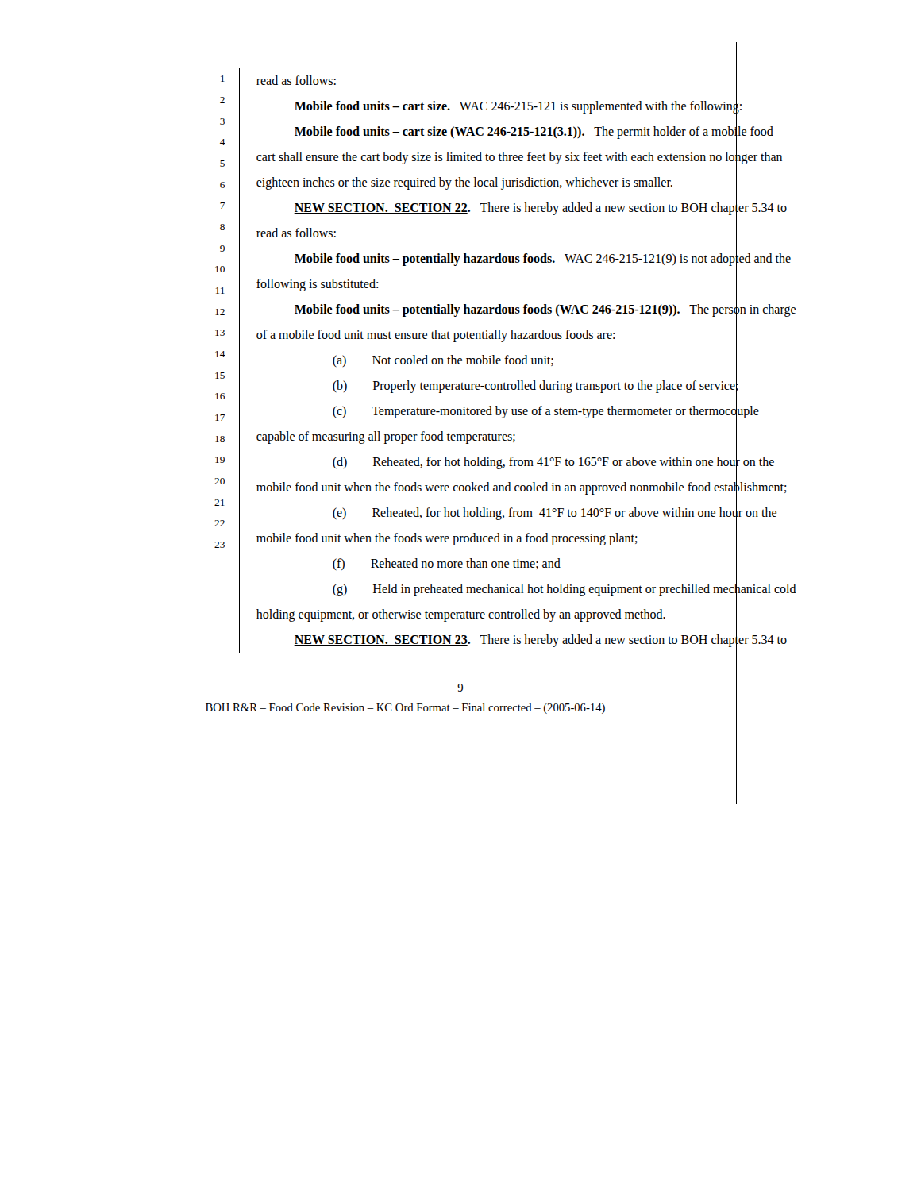1
2
3
4
5
6
7
8
9
10
11
12
13
14
15
16
17
18
19
20
21
22
23
read as follows:
Mobile food units – cart size. WAC 246-215-121 is supplemented with the following:
Mobile food units – cart size (WAC 246-215-121(3.1)). The permit holder of a mobile food
cart shall ensure the cart body size is limited to three feet by six feet with each extension no longer than
eighteen inches or the size required by the local jurisdiction, whichever is smaller.
NEW SECTION. SECTION 22. There is hereby added a new section to BOH chapter 5.34 to
read as follows:
Mobile food units – potentially hazardous foods. WAC 246-215-121(9) is not adopted and the
following is substituted:
Mobile food units – potentially hazardous foods (WAC 246-215-121(9)). The person in charge
of a mobile food unit must ensure that potentially hazardous foods are:
(a) Not cooled on the mobile food unit;
(b) Properly temperature-controlled during transport to the place of service;
(c) Temperature-monitored by use of a stem-type thermometer or thermocouple
capable of measuring all proper food temperatures;
(d) Reheated, for hot holding, from 41°F to 165°F or above within one hour on the
mobile food unit when the foods were cooked and cooled in an approved nonmobile food establishment;
(e) Reheated, for hot holding, from 41°F to 140°F or above within one hour on the
mobile food unit when the foods were produced in a food processing plant;
(f) Reheated no more than one time; and
(g) Held in preheated mechanical hot holding equipment or prechilled mechanical cold
holding equipment, or otherwise temperature controlled by an approved method.
NEW SECTION. SECTION 23. There is hereby added a new section to BOH chapter 5.34 to
9
BOH R&R – Food Code Revision – KC Ord Format – Final corrected – (2005-06-14)